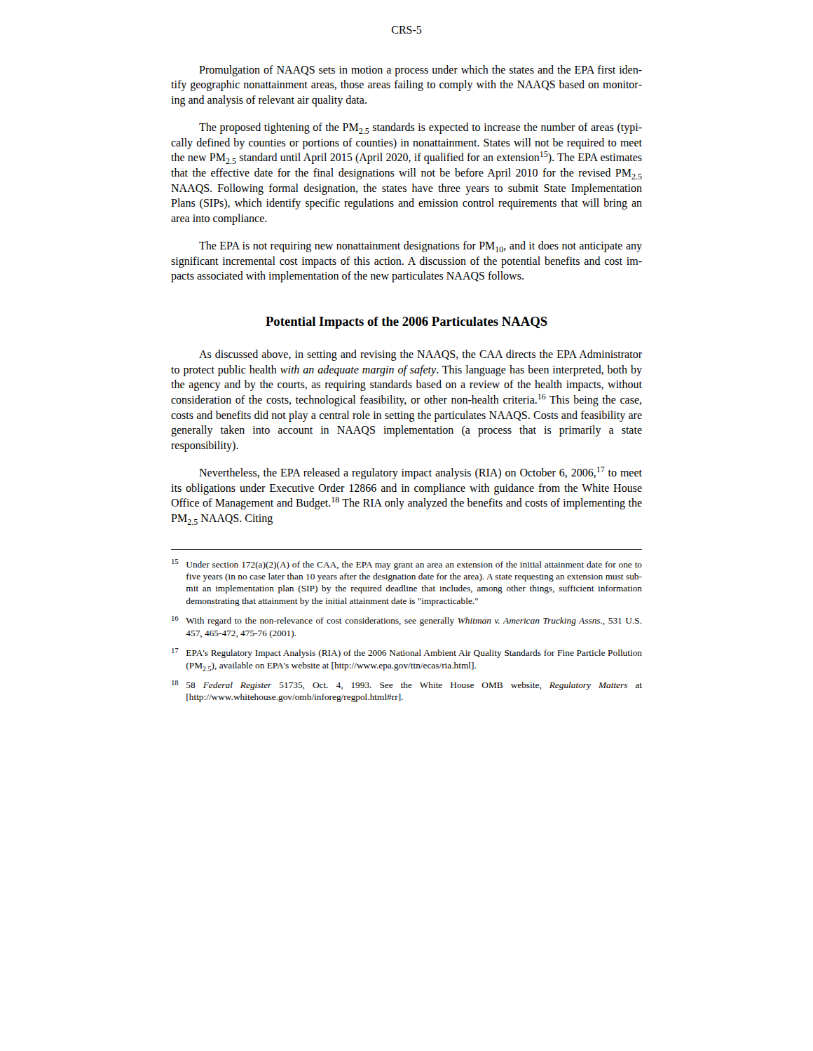CRS-5
Promulgation of NAAQS sets in motion a process under which the states and the EPA first identify geographic nonattainment areas, those areas failing to comply with the NAAQS based on monitoring and analysis of relevant air quality data.
The proposed tightening of the PM2.5 standards is expected to increase the number of areas (typically defined by counties or portions of counties) in nonattainment. States will not be required to meet the new PM2.5 standard until April 2015 (April 2020, if qualified for an extension15). The EPA estimates that the effective date for the final designations will not be before April 2010 for the revised PM2.5 NAAQS. Following formal designation, the states have three years to submit State Implementation Plans (SIPs), which identify specific regulations and emission control requirements that will bring an area into compliance.
The EPA is not requiring new nonattainment designations for PM10, and it does not anticipate any significant incremental cost impacts of this action. A discussion of the potential benefits and cost impacts associated with implementation of the new particulates NAAQS follows.
Potential Impacts of the 2006 Particulates NAAQS
As discussed above, in setting and revising the NAAQS, the CAA directs the EPA Administrator to protect public health with an adequate margin of safety. This language has been interpreted, both by the agency and by the courts, as requiring standards based on a review of the health impacts, without consideration of the costs, technological feasibility, or other non-health criteria.16 This being the case, costs and benefits did not play a central role in setting the particulates NAAQS. Costs and feasibility are generally taken into account in NAAQS implementation (a process that is primarily a state responsibility).
Nevertheless, the EPA released a regulatory impact analysis (RIA) on October 6, 2006,17 to meet its obligations under Executive Order 12866 and in compliance with guidance from the White House Office of Management and Budget.18 The RIA only analyzed the benefits and costs of implementing the PM2.5 NAAQS. Citing
15 Under section 172(a)(2)(A) of the CAA, the EPA may grant an area an extension of the initial attainment date for one to five years (in no case later than 10 years after the designation date for the area). A state requesting an extension must submit an implementation plan (SIP) by the required deadline that includes, among other things, sufficient information demonstrating that attainment by the initial attainment date is "impracticable."
16 With regard to the non-relevance of cost considerations, see generally Whitman v. American Trucking Assns., 531 U.S. 457, 465-472, 475-76 (2001).
17 EPA's Regulatory Impact Analysis (RIA) of the 2006 National Ambient Air Quality Standards for Fine Particle Pollution (PM2.5), available on EPA's website at [http://www.epa.gov/ttn/ecas/ria.html].
18 58 Federal Register 51735, Oct. 4, 1993. See the White House OMB website, Regulatory Matters at [http://www.whitehouse.gov/omb/inforeg/regpol.html#rr].